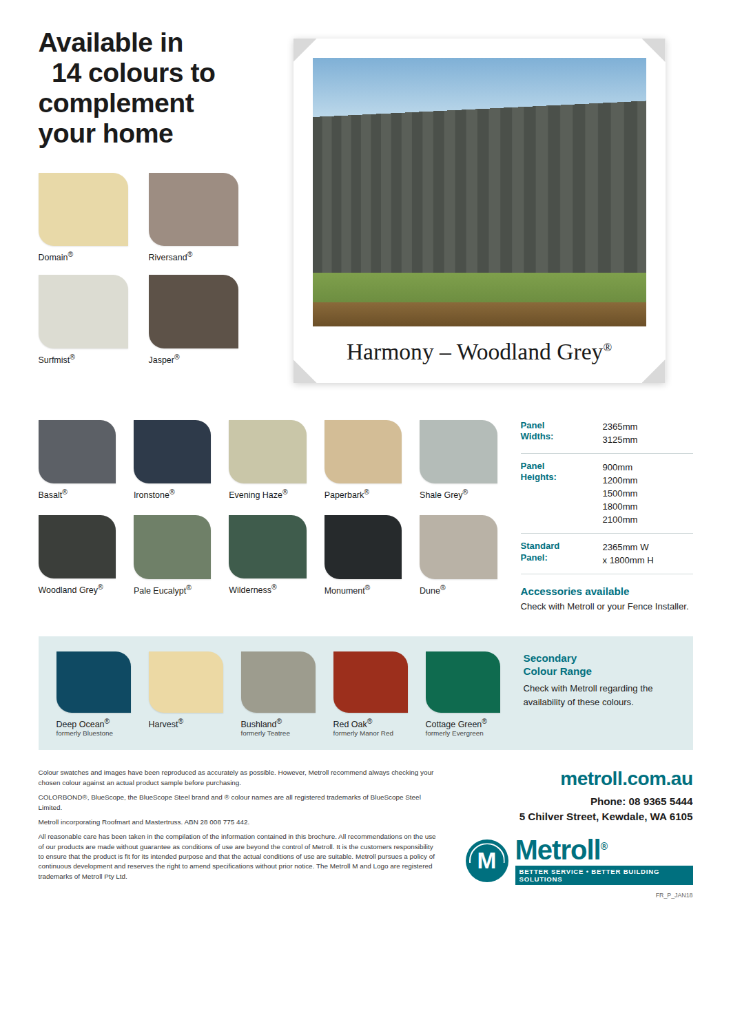Available in14 colours tocomplement
your home
Domain®
Riversand®
Surfmist®
Jasper®
Harmony – Woodland Grey®
Basalt®
Ironstone®
Evening Haze®
Paperbark®
Shale Grey®
Woodland Grey®
Pale Eucalypt®
Wilderness®
Monument®
Dune®
Panel
Widths:
2365mm
3125mm
Panel
Heights:
900mm
1200mm
1500mm
1800mm
2100mm
Standard
Panel:
2365mm W
x 1800mm H
Accessories available
Check with Metroll or your Fence Installer.
Deep Ocean® formerly Bluestone
Harvest®
Bushland® formerly Teatree
Red Oak® formerly Manor Red
Cottage Green® formerly Evergreen
Secondary
Colour Range
Check with Metroll regarding the availability of these colours.
Colour swatches and images have been reproduced as accurately as possible. However, Metroll recommend always checking your chosen colour against an actual product sample before purchasing.
COLORBOND®, BlueScope, the BlueScope Steel brand and ® colour names are all registered trademarks of BlueScope Steel Limited.
Metroll incorporating Roofmart and Mastertruss. ABN 28 008 775 442.
All reasonable care has been taken in the compilation of the information contained in this brochure. All recommendations on the use of our products are made without guarantee as conditions of use are beyond the control of Metroll. It is the customers responsibility to ensure that the product is fit for its intended purpose and that the actual conditions of use are suitable. Metroll pursues a policy of continuous development and reserves the right to amend specifications without prior notice. The Metroll M and Logo are registered trademarks of Metroll Pty Ltd.
metroll.com.au
Phone: 08 9365 5444
5 Chilver Street, Kewdale, WA 6105
M
Metroll®
Better Service • Better Building Solutions
FR_P_JAN18